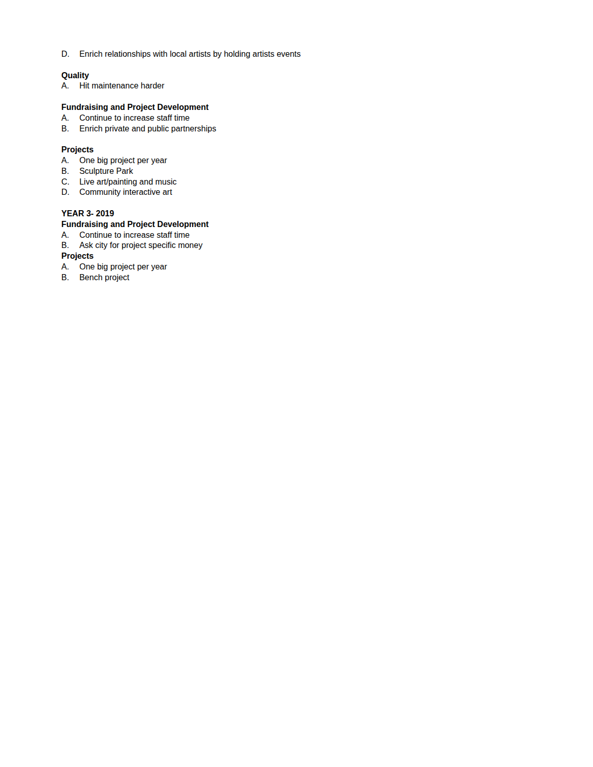D. Enrich relationships with local artists by holding artists events
Quality
A. Hit maintenance harder
Fundraising and Project Development
A. Continue to increase staff time
B. Enrich private and public partnerships
Projects
A. One big project per year
B. Sculpture Park
C. Live art/painting and music
D. Community interactive art
YEAR 3- 2019
Fundraising and Project Development
A. Continue to increase staff time
B. Ask city for project specific money
Projects
A. One big project per year
B. Bench project